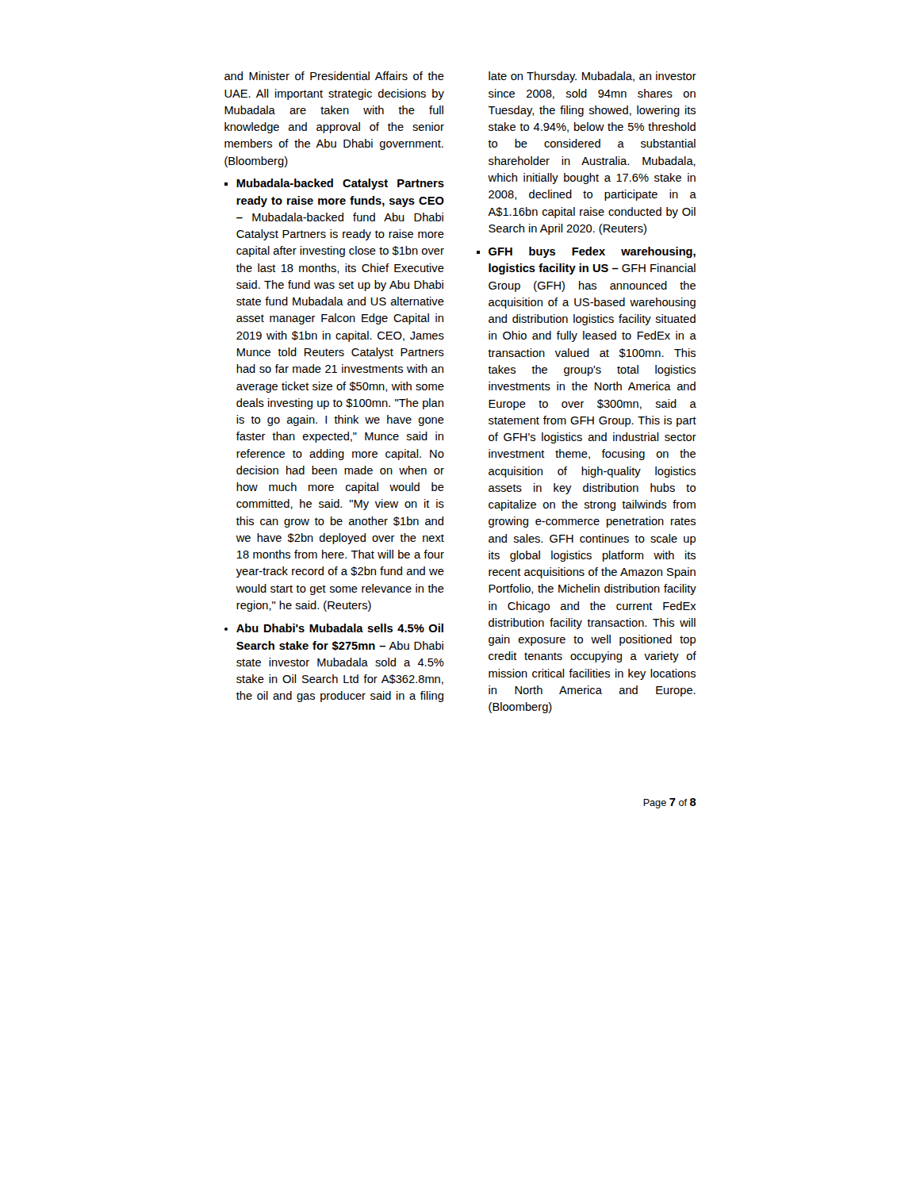and Minister of Presidential Affairs of the UAE. All important strategic decisions by Mubadala are taken with the full knowledge and approval of the senior members of the Abu Dhabi government. (Bloomberg)
Mubadala-backed Catalyst Partners ready to raise more funds, says CEO – Mubadala-backed fund Abu Dhabi Catalyst Partners is ready to raise more capital after investing close to $1bn over the last 18 months, its Chief Executive said. The fund was set up by Abu Dhabi state fund Mubadala and US alternative asset manager Falcon Edge Capital in 2019 with $1bn in capital. CEO, James Munce told Reuters Catalyst Partners had so far made 21 investments with an average ticket size of $50mn, with some deals investing up to $100mn. "The plan is to go again. I think we have gone faster than expected," Munce said in reference to adding more capital. No decision had been made on when or how much more capital would be committed, he said. "My view on it is this can grow to be another $1bn and we have $2bn deployed over the next 18 months from here. That will be a four year-track record of a $2bn fund and we would start to get some relevance in the region," he said. (Reuters)
Abu Dhabi's Mubadala sells 4.5% Oil Search stake for $275mn – Abu Dhabi state investor Mubadala sold a 4.5% stake in Oil Search Ltd for A$362.8mn, the oil and gas producer said in a filing late on Thursday. Mubadala, an investor since 2008, sold 94mn shares on Tuesday, the filing showed, lowering its stake to 4.94%, below the 5% threshold to be considered a substantial shareholder in Australia. Mubadala, which initially bought a 17.6% stake in 2008, declined to participate in a A$1.16bn capital raise conducted by Oil Search in April 2020. (Reuters)
GFH buys Fedex warehousing, logistics facility in US – GFH Financial Group (GFH) has announced the acquisition of a US-based warehousing and distribution logistics facility situated in Ohio and fully leased to FedEx in a transaction valued at $100mn. This takes the group's total logistics investments in the North America and Europe to over $300mn, said a statement from GFH Group. This is part of GFH's logistics and industrial sector investment theme, focusing on the acquisition of high-quality logistics assets in key distribution hubs to capitalize on the strong tailwinds from growing e-commerce penetration rates and sales. GFH continues to scale up its global logistics platform with its recent acquisitions of the Amazon Spain Portfolio, the Michelin distribution facility in Chicago and the current FedEx distribution facility transaction. This will gain exposure to well positioned top credit tenants occupying a variety of mission critical facilities in key locations in North America and Europe. (Bloomberg)
Page 7 of 8